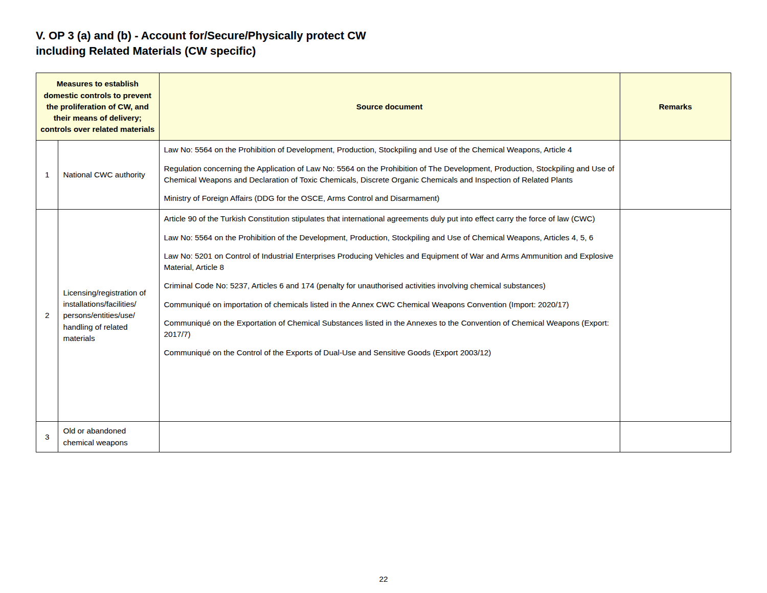V. OP 3 (a) and (b) - Account for/Secure/Physically protect CW
including Related Materials (CW specific)
| Measures to establish domestic controls to prevent the proliferation of CW, and their means of delivery; controls over related materials | Source document | Remarks |
| --- | --- | --- |
| 1 | National CWC authority | Law No: 5564 on the Prohibition of Development, Production, Stockpiling and Use of the Chemical Weapons, Article 4 Regulation concerning the Application of Law No: 5564 on the Prohibition of The Development, Production, Stockpiling and Use of Chemical Weapons and Declaration of Toxic Chemicals, Discrete Organic Chemicals and Inspection of Related Plants Ministry of Foreign Affairs (DDG for the OSCE, Arms Control and Disarmament) | |
| 2 | Licensing/registration of installations/facilities/ persons/entities/use/ handling of related materials | Article 90 of the Turkish Constitution stipulates that international agreements duly put into effect carry the force of law (CWC) Law No: 5564 on the Prohibition of the Development, Production, Stockpiling and Use of Chemical Weapons, Articles 4, 5, 6 Law No: 5201 on Control of Industrial Enterprises Producing Vehicles and Equipment of War and Arms Ammunition and Explosive Material, Article 8 Criminal Code No: 5237, Articles 6 and 174 (penalty for unauthorised activities involving chemical substances) Communiqué on importation of chemicals listed in the Annex CWC Chemical Weapons Convention (Import: 2020/17) Communiqué on the Exportation of Chemical Substances listed in the Annexes to the Convention of Chemical Weapons (Export: 2017/7) Communiqué on the Control of the Exports of Dual-Use and Sensitive Goods (Export 2003/12) | |
| 3 | Old or abandoned chemical weapons | | |
22